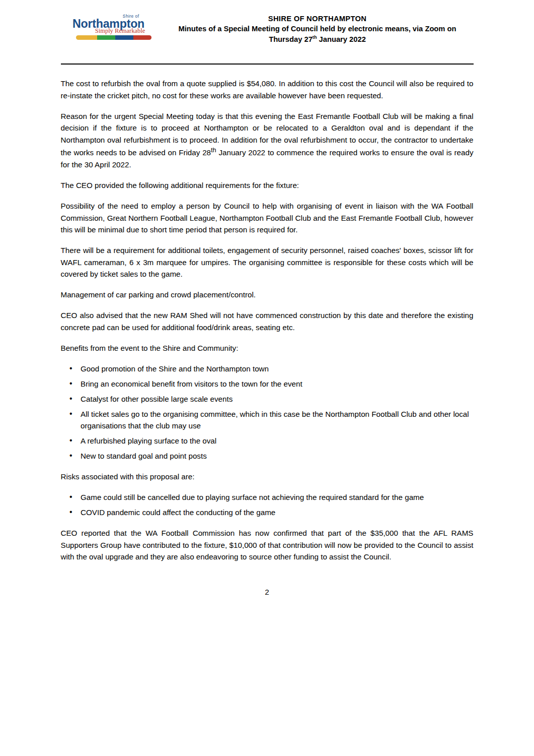Shire of Northampton Simply Remarkable
SHIRE OF NORTHAMPTON
Minutes of a Special Meeting of Council held by electronic means, via Zoom on Thursday 27th January 2022
The cost to refurbish the oval from a quote supplied is $54,080. In addition to this cost the Council will also be required to re-instate the cricket pitch, no cost for these works are available however have been requested.
Reason for the urgent Special Meeting today is that this evening the East Fremantle Football Club will be making a final decision if the fixture is to proceed at Northampton or be relocated to a Geraldton oval and is dependant if the Northampton oval refurbishment is to proceed. In addition for the oval refurbishment to occur, the contractor to undertake the works needs to be advised on Friday 28th January 2022 to commence the required works to ensure the oval is ready for the 30 April 2022.
The CEO provided the following additional requirements for the fixture:
Possibility of the need to employ a person by Council to help with organising of event in liaison with the WA Football Commission, Great Northern Football League, Northampton Football Club and the East Fremantle Football Club, however this will be minimal due to short time period that person is required for.
There will be a requirement for additional toilets, engagement of security personnel, raised coaches' boxes, scissor lift for WAFL cameraman, 6 x 3m marquee for umpires. The organising committee is responsible for these costs which will be covered by ticket sales to the game.
Management of car parking and crowd placement/control.
CEO also advised that the new RAM Shed will not have commenced construction by this date and therefore the existing concrete pad can be used for additional food/drink areas, seating etc.
Benefits from the event to the Shire and Community:
Good promotion of the Shire and the Northampton town
Bring an economical benefit from visitors to the town for the event
Catalyst for other possible large scale events
All ticket sales go to the organising committee, which in this case be the Northampton Football Club and other local organisations that the club may use
A refurbished playing surface to the oval
New to standard goal and point posts
Risks associated with this proposal are:
Game could still be cancelled due to playing surface not achieving the required standard for the game
COVID pandemic could affect the conducting of the game
CEO reported that the WA Football Commission has now confirmed that part of the $35,000 that the AFL RAMS Supporters Group have contributed to the fixture, $10,000 of that contribution will now be provided to the Council to assist with the oval upgrade and they are also endeavoring to source other funding to assist the Council.
2